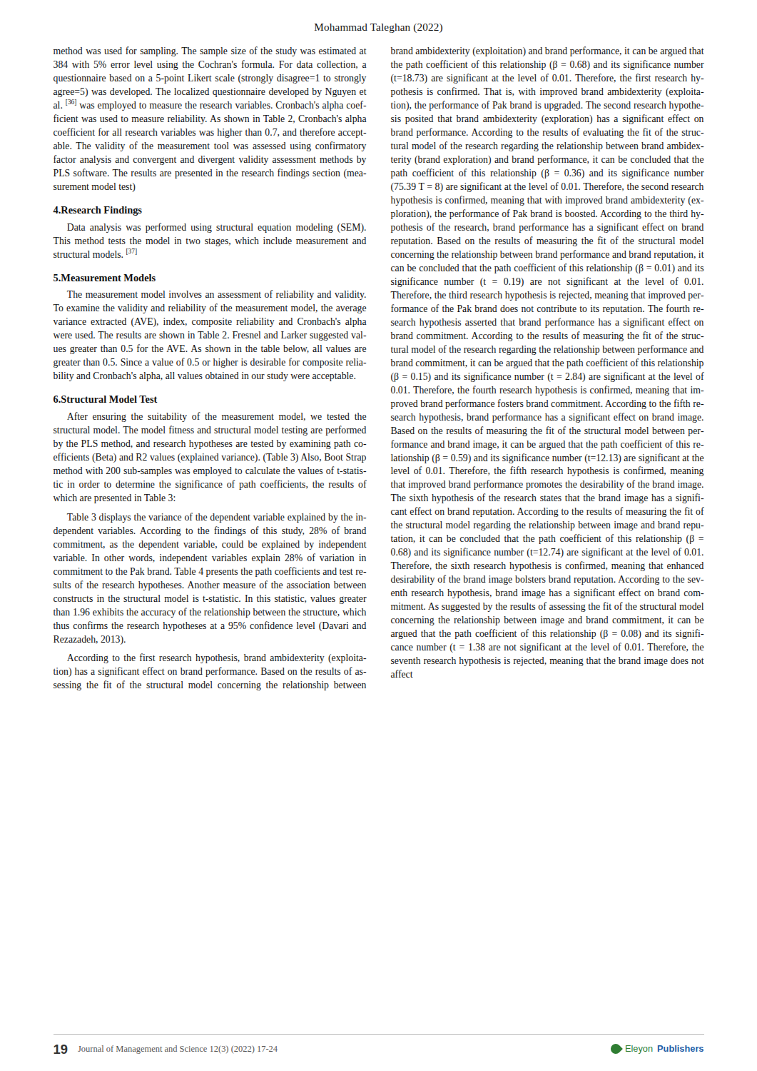Mohammad Taleghan (2022)
method was used for sampling. The sample size of the study was estimated at 384 with 5% error level using the Cochran's formula. For data collection, a questionnaire based on a 5-point Likert scale (strongly disagree=1 to strongly agree=5) was developed. The localized questionnaire developed by Nguyen et al. [36] was employed to measure the research variables. Cronbach's alpha coefficient was used to measure reliability. As shown in Table 2, Cronbach's alpha coefficient for all research variables was higher than 0.7, and therefore acceptable. The validity of the measurement tool was assessed using confirmatory factor analysis and convergent and divergent validity assessment methods by PLS software. The results are presented in the research findings section (measurement model test)
4.Research Findings
Data analysis was performed using structural equation modeling (SEM). This method tests the model in two stages, which include measurement and structural models. [37]
5.Measurement Models
The measurement model involves an assessment of reliability and validity. To examine the validity and reliability of the measurement model, the average variance extracted (AVE), index, composite reliability and Cronbach's alpha were used. The results are shown in Table 2. Fresnel and Larker suggested values greater than 0.5 for the AVE. As shown in the table below, all values are greater than 0.5. Since a value of 0.5 or higher is desirable for composite reliability and Cronbach's alpha, all values obtained in our study were acceptable.
6.Structural Model Test
After ensuring the suitability of the measurement model, we tested the structural model. The model fitness and structural model testing are performed by the PLS method, and research hypotheses are tested by examining path coefficients (Beta) and R2 values (explained variance). (Table 3) Also, Boot Strap method with 200 sub-samples was employed to calculate the values of t-statistic in order to determine the significance of path coefficients, the results of which are presented in Table 3:
Table 3 displays the variance of the dependent variable explained by the independent variables. According to the findings of this study, 28% of brand commitment, as the dependent variable, could be explained by independent variable. In other words, independent variables explain 28% of variation in commitment to the Pak brand. Table 4 presents the path coefficients and test results of the research hypotheses. Another measure of the association between constructs in the structural model is t-statistic. In this statistic, values greater than 1.96 exhibits the accuracy of the relationship between the structure, which thus confirms the research hypotheses at a 95% confidence level (Davari and Rezazadeh, 2013).
According to the first research hypothesis, brand ambidexterity (exploitation) has a significant effect on brand performance. Based on the results of assessing the fit of the structural model concerning the relationship between brand ambidexterity (exploitation) and brand performance, it can be argued that the path coefficient of this relationship (β = 0.68) and its significance number (t=18.73) are significant at the level of 0.01. Therefore, the first research hypothesis is confirmed. That is, with improved brand ambidexterity (exploitation), the performance of Pak brand is upgraded. The second research hypothesis posited that brand ambidexterity (exploration) has a significant effect on brand performance. According to the results of evaluating the fit of the structural model of the research regarding the relationship between brand ambidexterity (brand exploration) and brand performance, it can be concluded that the path coefficient of this relationship (β = 0.36) and its significance number (75.39 T = 8) are significant at the level of 0.01. Therefore, the second research hypothesis is confirmed, meaning that with improved brand ambidexterity (exploration), the performance of Pak brand is boosted. According to the third hypothesis of the research, brand performance has a significant effect on brand reputation. Based on the results of measuring the fit of the structural model concerning the relationship between brand performance and brand reputation, it can be concluded that the path coefficient of this relationship (β = 0.01) and its significance number (t = 0.19) are not significant at the level of 0.01. Therefore, the third research hypothesis is rejected, meaning that improved performance of the Pak brand does not contribute to its reputation. The fourth research hypothesis asserted that brand performance has a significant effect on brand commitment. According to the results of measuring the fit of the structural model of the research regarding the relationship between performance and brand commitment, it can be argued that the path coefficient of this relationship (β = 0.15) and its significance number (t = 2.84) are significant at the level of 0.01. Therefore, the fourth research hypothesis is confirmed, meaning that improved brand performance fosters brand commitment. According to the fifth research hypothesis, brand performance has a significant effect on brand image. Based on the results of measuring the fit of the structural model between performance and brand image, it can be argued that the path coefficient of this relationship (β = 0.59) and its significance number (t=12.13) are significant at the level of 0.01. Therefore, the fifth research hypothesis is confirmed, meaning that improved brand performance promotes the desirability of the brand image. The sixth hypothesis of the research states that the brand image has a significant effect on brand reputation. According to the results of measuring the fit of the structural model regarding the relationship between image and brand reputation, it can be concluded that the path coefficient of this relationship (β = 0.68) and its significance number (t=12.74) are significant at the level of 0.01. Therefore, the sixth research hypothesis is confirmed, meaning that enhanced desirability of the brand image bolsters brand reputation. According to the seventh research hypothesis, brand image has a significant effect on brand commitment. As suggested by the results of assessing the fit of the structural model concerning the relationship between image and brand commitment, it can be argued that the path coefficient of this relationship (β = 0.08) and its significance number (t = 1.38 are not significant at the level of 0.01. Therefore, the seventh research hypothesis is rejected, meaning that the brand image does not affect
19 Journal of Management and Science 12(3) (2022) 17-24 Eleyon Publishers